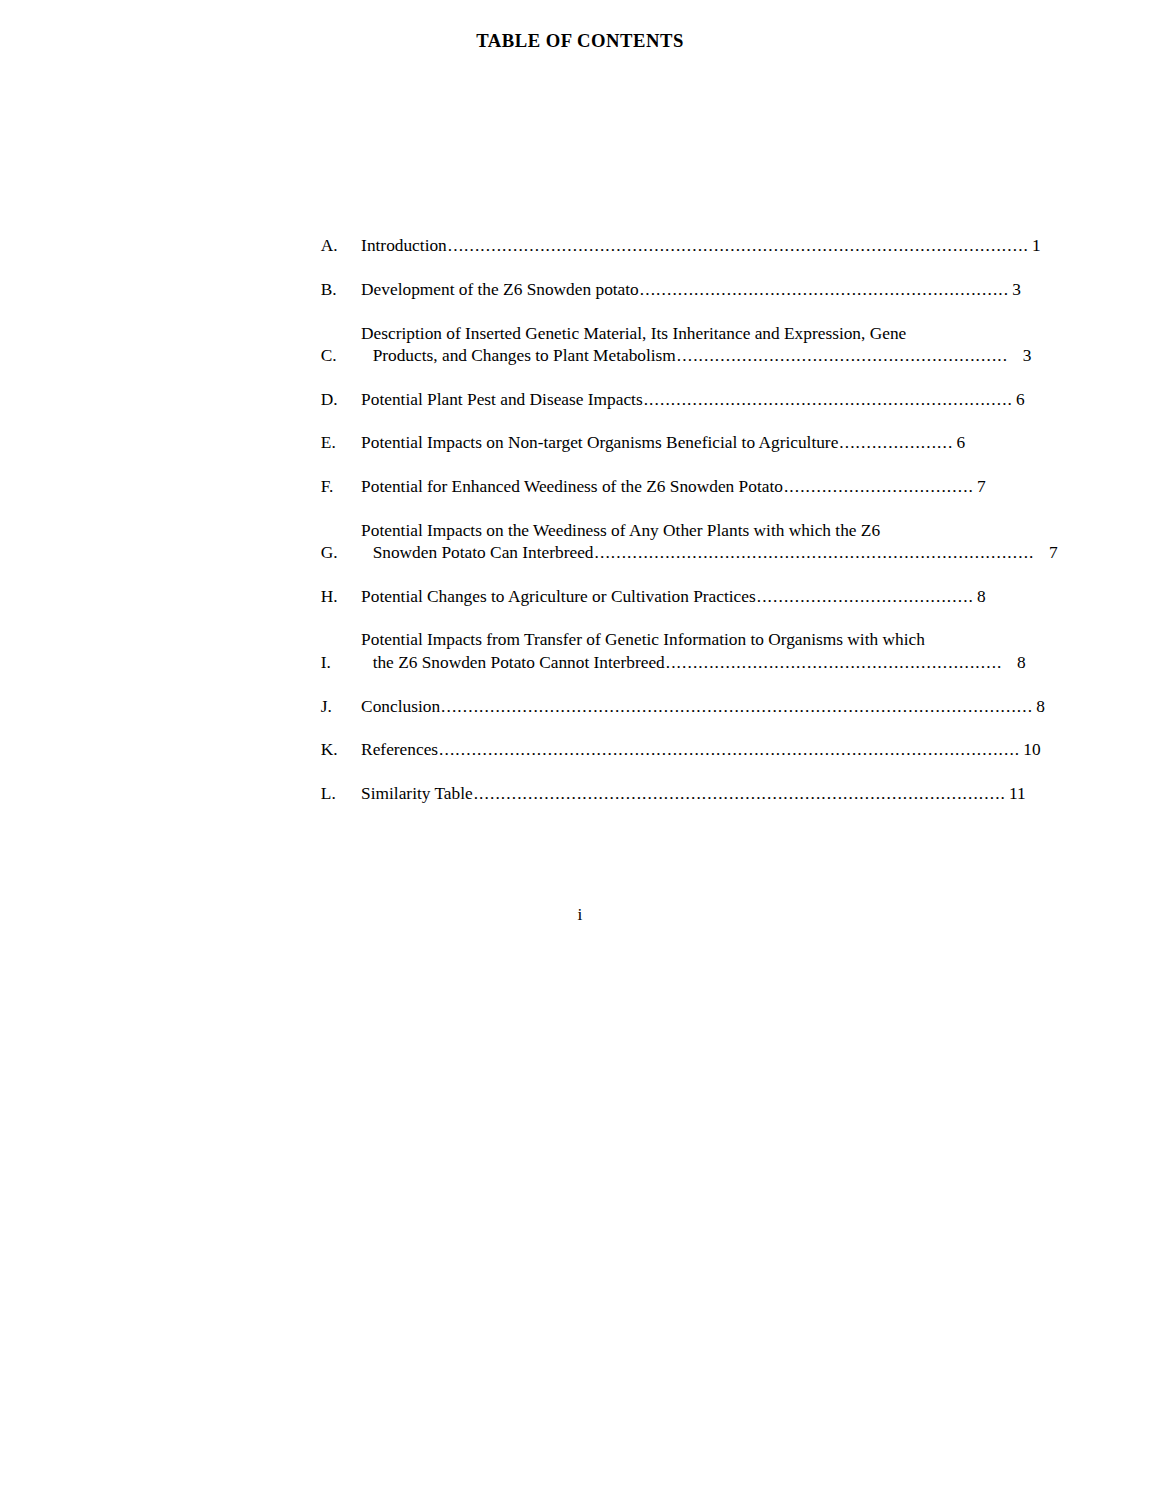TABLE OF CONTENTS
A.
Introduction ........................................................................................................... 1
B.
Development of the Z6 Snowden potato .................................................................... 3
C.
Description of Inserted Genetic Material, Its Inheritance and Expression, Gene
Products, and Changes to Plant Metabolism ............................................................. 3
D.
Potential Plant Pest and Disease Impacts .................................................................... 6
E.
Potential Impacts on Non-target Organisms Beneficial to Agriculture ..................... 6
F.
Potential for Enhanced Weediness of the Z6 Snowden Potato ................................... 7
G.
Potential Impacts on the Weediness of Any Other Plants with which the Z6
Snowden Potato Can Interbreed ................................................................................. 7
H.
Potential Changes to Agriculture or Cultivation Practices ........................................ 8
I.
Potential Impacts from Transfer of Genetic Information to Organisms with which
the Z6 Snowden Potato Cannot Interbreed .............................................................. 8
J.
Conclusion ............................................................................................................. 8
K.
References ........................................................................................................... 10
L.
Similarity Table .................................................................................................. 11
i